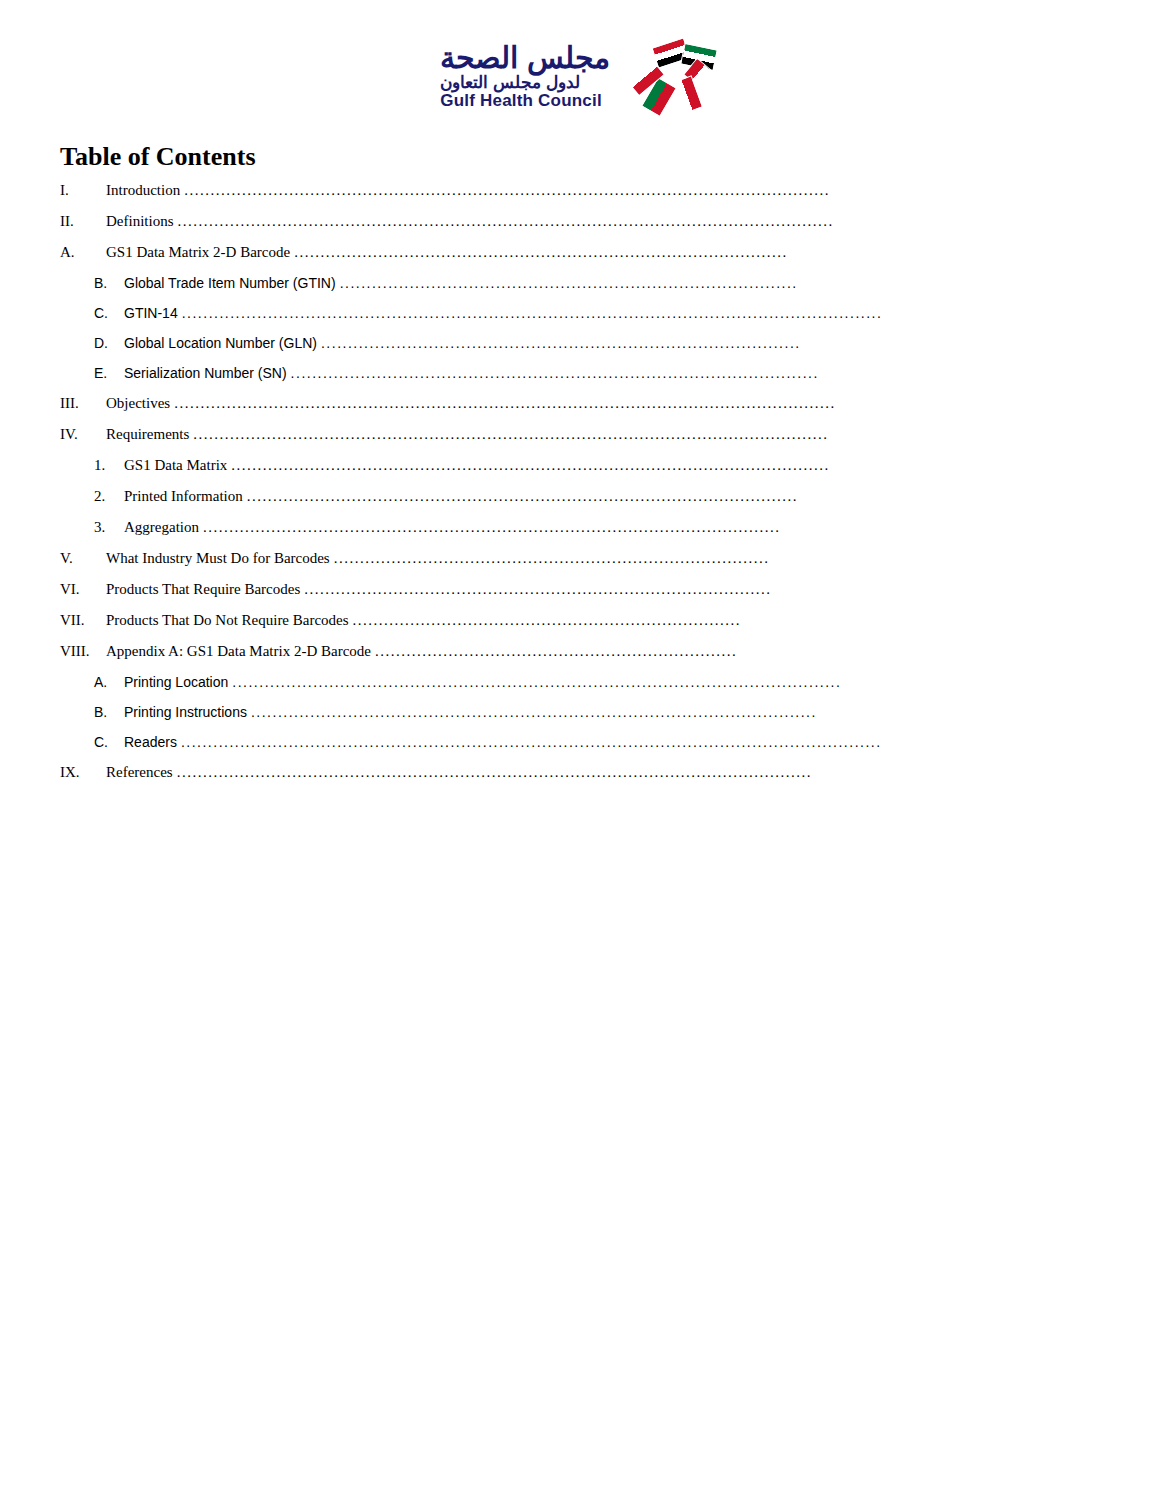مجلس الصحة
لدول مجلس التعاون
Gulf Health Council
Table of Contents
I. Introduction ...........................................................................................................................
II. Definitions .............................................................................................................................
A. GS1 Data Matrix 2-D Barcode ..............................................................................................
B. Global Trade Item Number (GTIN) .....................................................................................
C. GTIN-14 ..................................................................................................................................
D. Global Location Number (GLN) .........................................................................................
E. Serialization Number (SN) ..................................................................................................
III. Objectives ..............................................................................................................................
IV. Requirements .........................................................................................................................
1. GS1 Data Matrix ..................................................................................................................
2. Printed Information .........................................................................................................
3. Aggregation ..............................................................................................................
V. What Industry Must Do for Barcodes ...................................................................................
VI. Products That Require Barcodes .........................................................................................
VII. Products That Do Not Require Barcodes ..........................................................................
VIII. Appendix A: GS1 Data Matrix 2-D Barcode .....................................................................
A. Printing Location .................................................................................................................
B. Printing Instructions .........................................................................................................
C. Readers ..................................................................................................................................
IX. References .........................................................................................................................